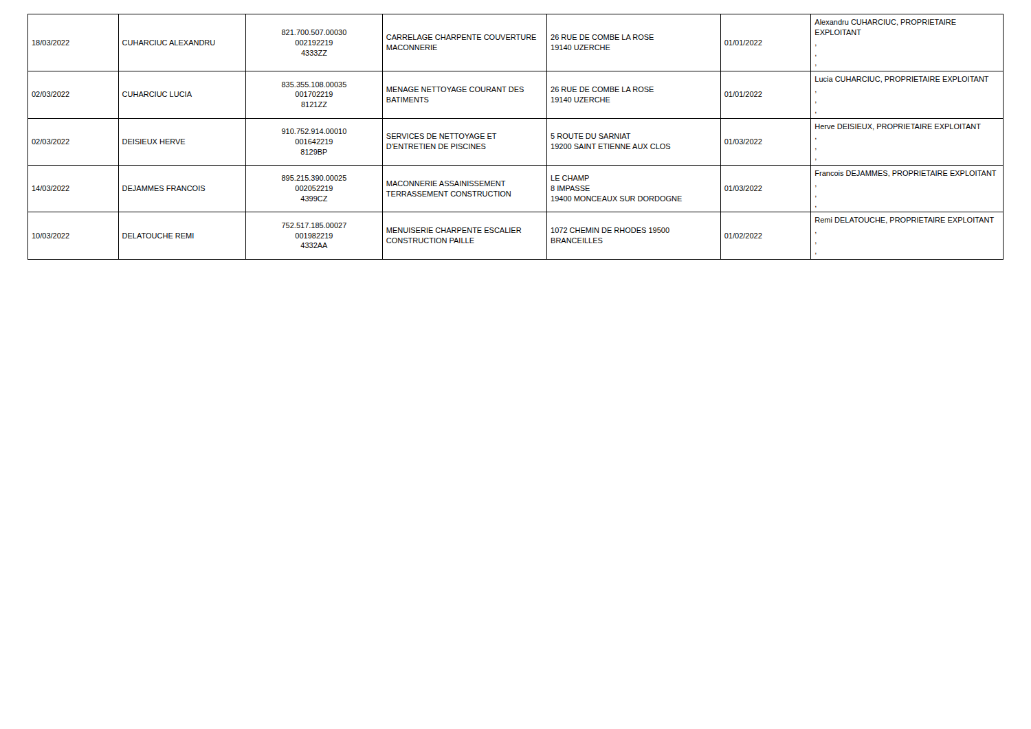| 18/03/2022 | CUHARCIUC ALEXANDRU | 821.700.507.00030 002192219 4333ZZ | CARRELAGE CHARPENTE COUVERTURE MACONNERIE | 26 RUE DE COMBE LA ROSE 19140 UZERCHE | 01/01/2022 | Alexandru CUHARCIUC, PROPRIETAIRE EXPLOITANT , , , |
| 02/03/2022 | CUHARCIUC LUCIA | 835.355.108.00035 001702219 8121ZZ | MENAGE NETTOYAGE COURANT DES BATIMENTS | 26 RUE DE COMBE LA ROSE 19140 UZERCHE | 01/01/2022 | Lucia CUHARCIUC, PROPRIETAIRE EXPLOITANT , , , |
| 02/03/2022 | DEISIEUX HERVE | 910.752.914.00010 001642219 8129BP | SERVICES DE NETTOYAGE ET D'ENTRETIEN DE PISCINES | 5 ROUTE DU SARNIAT 19200 SAINT ETIENNE AUX CLOS | 01/03/2022 | Herve DEISIEUX, PROPRIETAIRE EXPLOITANT , , , |
| 14/03/2022 | DEJAMMES FRANCOIS | 895.215.390.00025 002052219 4399CZ | MACONNERIE ASSAINISSEMENT TERRASSEMENT CONSTRUCTION | LE CHAMP 8 IMPASSE 19400 MONCEAUX SUR DORDOGNE | 01/03/2022 | Francois DEJAMMES, PROPRIETAIRE EXPLOITANT , , , |
| 10/03/2022 | DELATOUCHE REMI | 752.517.185.00027 001982219 4332AA | MENUISERIE CHARPENTE ESCALIER CONSTRUCTION PAILLE | 1072 CHEMIN DE RHODES 19500 BRANCEILLES | 01/02/2022 | Remi DELATOUCHE, PROPRIETAIRE EXPLOITANT , , , |